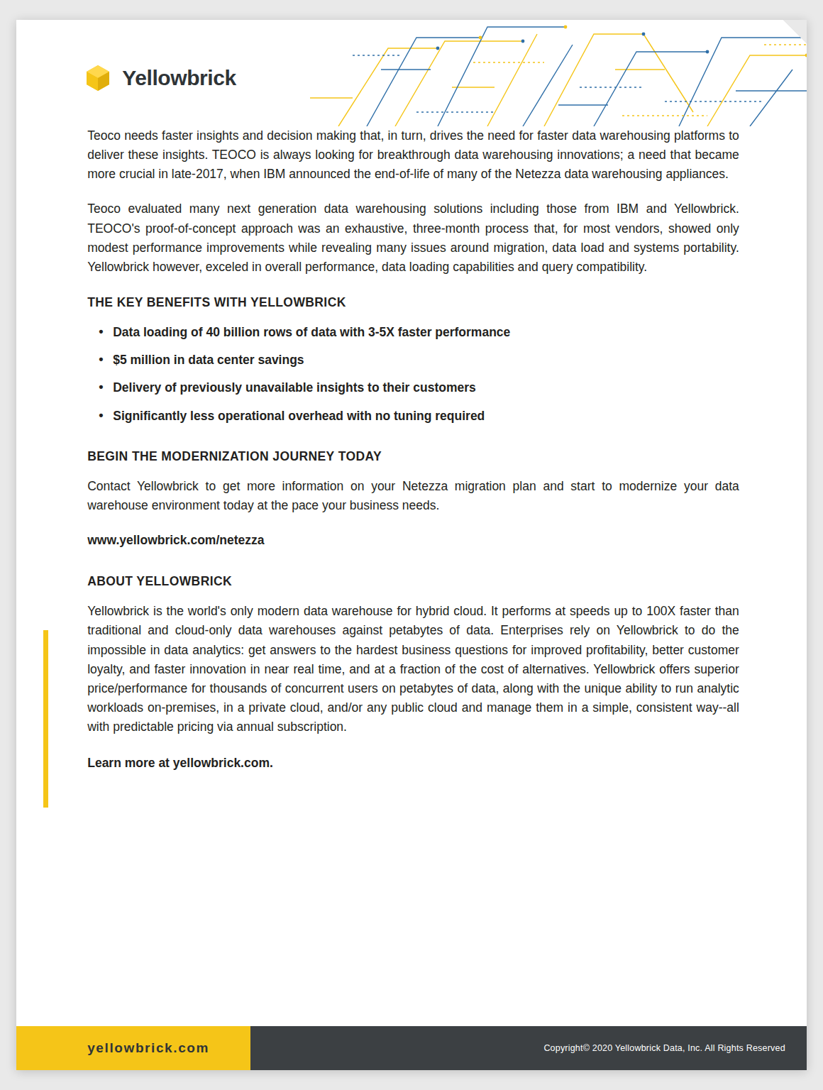Yellowbrick
Teoco needs faster insights and decision making that, in turn, drives the need for faster data warehousing platforms to deliver these insights. TEOCO is always looking for breakthrough data warehousing innovations; a need that became more crucial in late-2017, when IBM announced the end-of-life of many of the Netezza data warehousing appliances.
Teoco evaluated many next generation data warehousing solutions including those from IBM and Yellowbrick. TEOCO's proof-of-concept approach was an exhaustive, three-month process that, for most vendors, showed only modest performance improvements while revealing many issues around migration, data load and systems portability. Yellowbrick however, exceled in overall performance, data loading capabilities and query compatibility.
The key benefits with Yellowbrick
Data loading of 40 billion rows of data with 3-5X faster performance
$5 million in data center savings
Delivery of previously unavailable insights to their customers
Significantly less operational overhead with no tuning required
Begin the modernization journey today
Contact Yellowbrick to get more information on your Netezza migration plan and start to modernize your data warehouse environment today at the pace your business needs.
www.yellowbrick.com/netezza
About Yellowbrick
Yellowbrick is the world's only modern data warehouse for hybrid cloud. It performs at speeds up to 100X faster than traditional and cloud-only data warehouses against petabytes of data. Enterprises rely on Yellowbrick to do the impossible in data analytics: get answers to the hardest business questions for improved profitability, better customer loyalty, and faster innovation in near real time, and at a fraction of the cost of alternatives. Yellowbrick offers superior price/performance for thousands of concurrent users on petabytes of data, along with the unique ability to run analytic workloads on-premises, in a private cloud, and/or any public cloud and manage them in a simple, consistent way--all with predictable pricing via annual subscription.
Learn more at yellowbrick.com.
yellowbrick.com
Copyright© 2020 Yellowbrick Data, Inc. All Rights Reserved